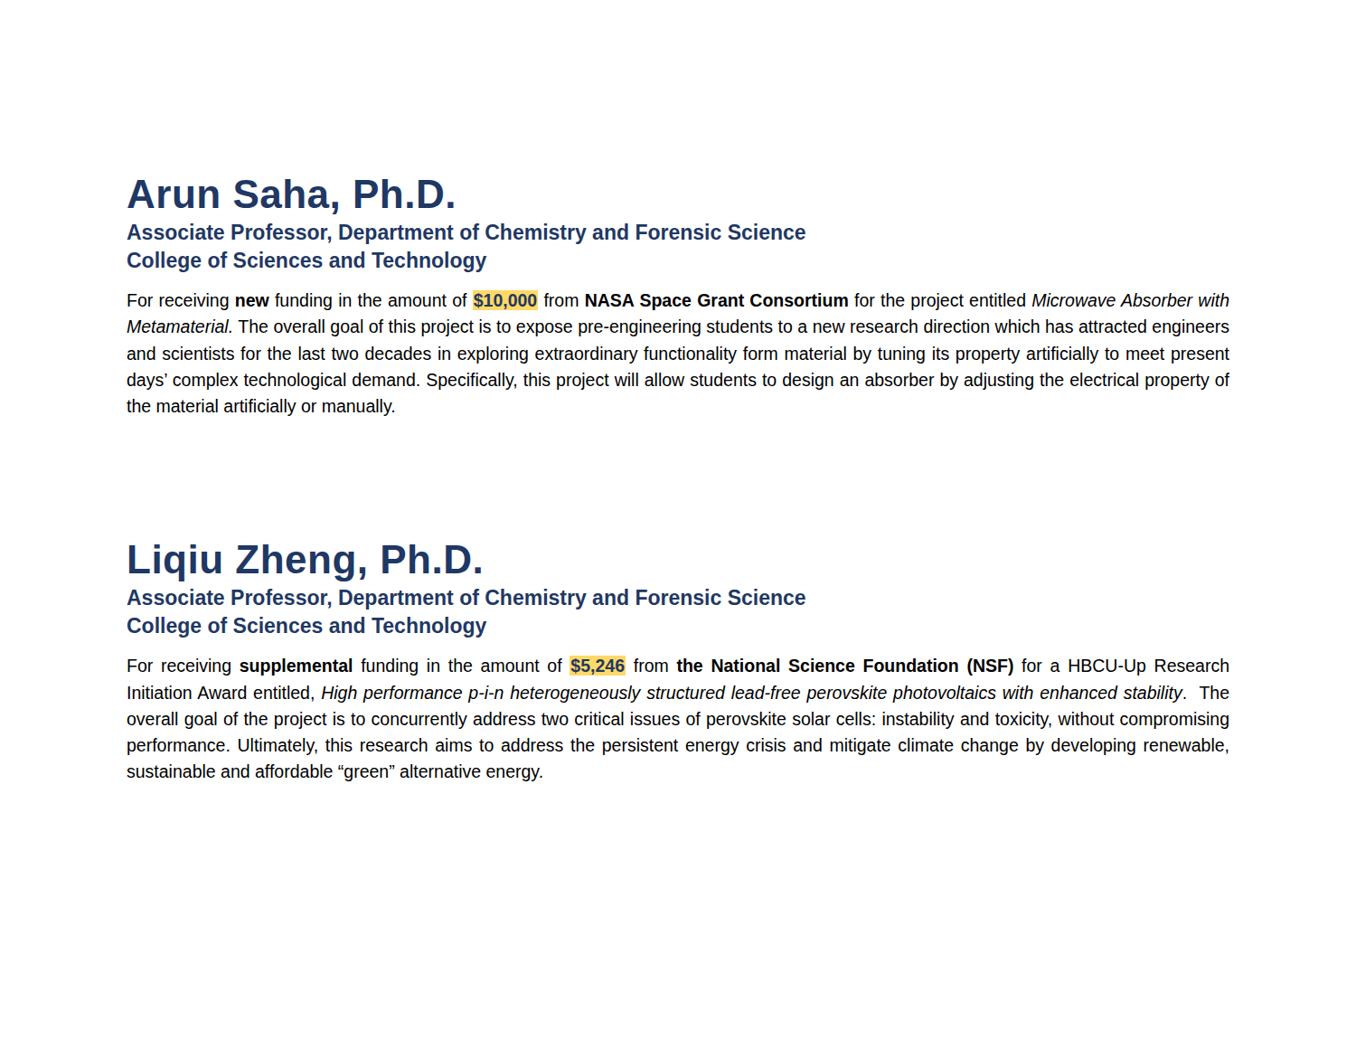Arun Saha, Ph.D.
Associate Professor, Department of Chemistry and Forensic Science
College of Sciences and Technology
For receiving new funding in the amount of $10,000 from NASA Space Grant Consortium for the project entitled Microwave Absorber with Metamaterial. The overall goal of this project is to expose pre-engineering students to a new research direction which has attracted engineers and scientists for the last two decades in exploring extraordinary functionality form material by tuning its property artificially to meet present days’ complex technological demand. Specifically, this project will allow students to design an absorber by adjusting the electrical property of the material artificially or manually.
Liqiu Zheng, Ph.D.
Associate Professor, Department of Chemistry and Forensic Science
College of Sciences and Technology
For receiving supplemental funding in the amount of $5,246 from the National Science Foundation (NSF) for a HBCU-Up Research Initiation Award entitled, High performance p-i-n heterogeneously structured lead-free perovskite photovoltaics with enhanced stability. The overall goal of the project is to concurrently address two critical issues of perovskite solar cells: instability and toxicity, without compromising performance. Ultimately, this research aims to address the persistent energy crisis and mitigate climate change by developing renewable, sustainable and affordable “green” alternative energy.